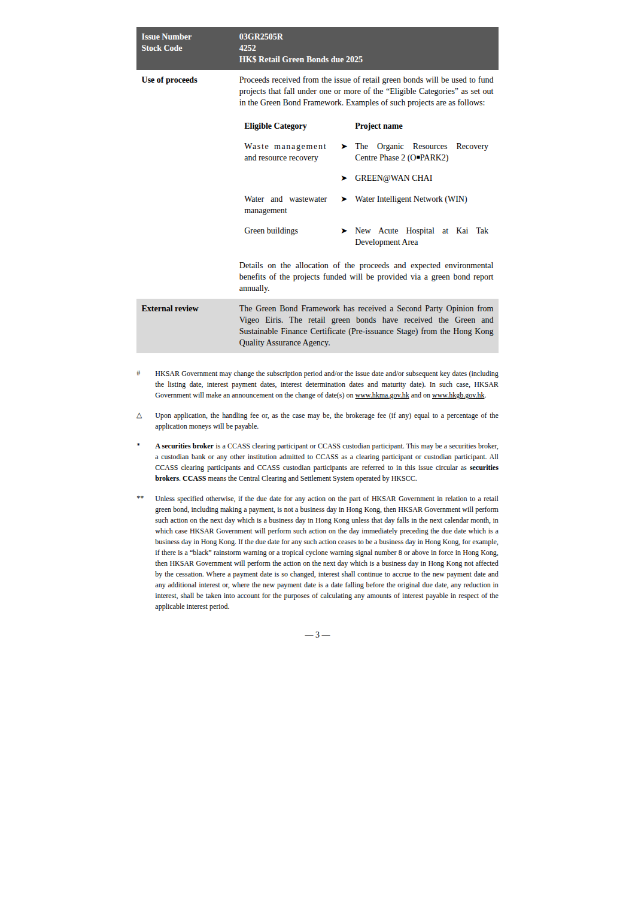| Issue Number Stock Code | 03GR2505R 4252 HK$ Retail Green Bonds due 2025 |
| Use of proceeds | Proceeds received from the issue of retail green bonds will be used to fund projects that fall under one or more of the “Eligible Categories” as set out in the Green Bond Framework. Examples of such projects are as follows: / Eligible Category / / Project name / / Waste management and resource recovery / ➤ / The Organic Resources Recovery Centre Phase 2 (O ■ PARK2) / / / ➤ / GREEN@WAN CHAI / / Water and wastewater management / ➤ / Water Intelligent Network (WIN) / / Green buildings / ➤ / New Acute Hospital at Kai Tak Development Area / Details on the allocation of the proceeds and expected environmental benefits of the projects funded will be provided via a green bond report annually. |
| External review | The Green Bond Framework has received a Second Party Opinion from Vigeo Eiris. The retail green bonds have received the Green and Sustainable Finance Certificate (Pre-issuance Stage) from the Hong Kong Quality Assurance Agency. |
#
HKSAR Government may change the subscription period and/or the issue date and/or subsequent key dates (including the listing date, interest payment dates, interest determination dates and maturity date). In such case, HKSAR Government will make an announcement on the change of date(s) on www.hkma.gov.hk and on www.hkgb.gov.hk.
△
Upon application, the handling fee or, as the case may be, the brokerage fee (if any) equal to a percentage of the application moneys will be payable.
*
A securities broker is a CCASS clearing participant or CCASS custodian participant. This may be a securities broker, a custodian bank or any other institution admitted to CCASS as a clearing participant or custodian participant. All CCASS clearing participants and CCASS custodian participants are referred to in this issue circular as securities brokers. CCASS means the Central Clearing and Settlement System operated by HKSCC.
**
Unless specified otherwise, if the due date for any action on the part of HKSAR Government in relation to a retail green bond, including making a payment, is not a business day in Hong Kong, then HKSAR Government will perform such action on the next day which is a business day in Hong Kong unless that day falls in the next calendar month, in which case HKSAR Government will perform such action on the day immediately preceding the due date which is a business day in Hong Kong. If the due date for any such action ceases to be a business day in Hong Kong, for example, if there is a “black” rainstorm warning or a tropical cyclone warning signal number 8 or above in force in Hong Kong, then HKSAR Government will perform the action on the next day which is a business day in Hong Kong not affected by the cessation. Where a payment date is so changed, interest shall continue to accrue to the new payment date and any additional interest or, where the new payment date is a date falling before the original due date, any reduction in interest, shall be taken into account for the purposes of calculating any amounts of interest payable in respect of the applicable interest period.
— 3 —